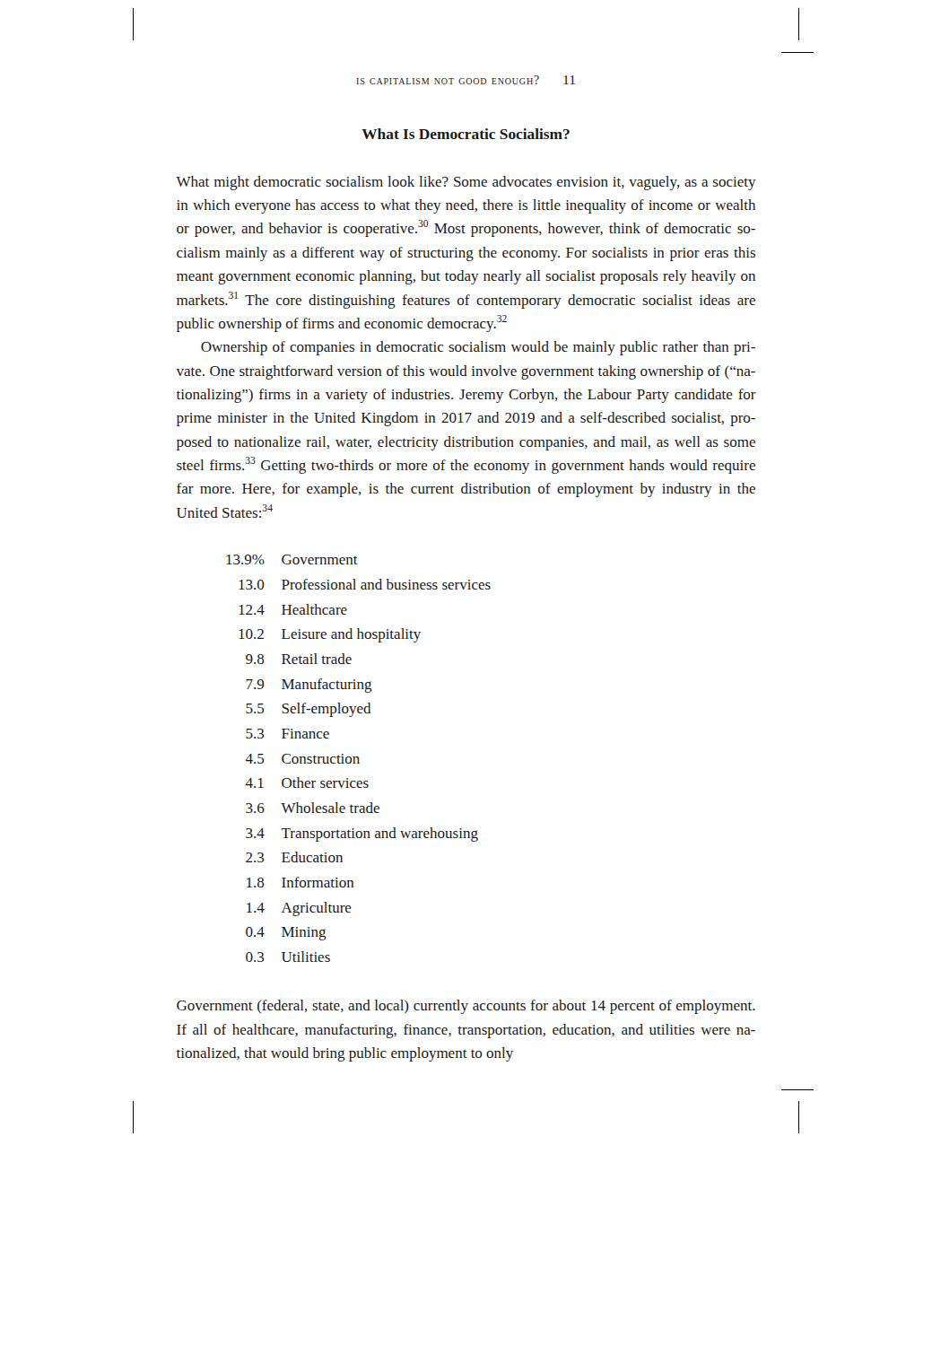is capitalism not good enough?11
What Is Democratic Socialism?
What might democratic socialism look like? Some advocates envision it, vaguely, as a society in which everyone has access to what they need, there is little inequality of income or wealth or power, and behavior is cooperative.30 Most proponents, however, think of democratic socialism mainly as a different way of structuring the economy. For socialists in prior eras this meant government economic planning, but today nearly all socialist proposals rely heavily on markets.31 The core distinguishing features of contemporary democratic socialist ideas are public ownership of firms and economic democracy.32
Ownership of companies in democratic socialism would be mainly public rather than private. One straightforward version of this would involve government taking ownership of (“nationalizing”) firms in a variety of industries. Jeremy Corbyn, the Labour Party candidate for prime minister in the United Kingdom in 2017 and 2019 and a self-described socialist, proposed to nationalize rail, water, electricity distribution companies, and mail, as well as some steel firms.33 Getting two-thirds or more of the economy in government hands would require far more. Here, for example, is the current distribution of employment by industry in the United States:34
| 13.9% | Government |
| 13.0 | Professional and business services |
| 12.4 | Healthcare |
| 10.2 | Leisure and hospitality |
| 9.8 | Retail trade |
| 7.9 | Manufacturing |
| 5.5 | Self-employed |
| 5.3 | Finance |
| 4.5 | Construction |
| 4.1 | Other services |
| 3.6 | Wholesale trade |
| 3.4 | Transportation and warehousing |
| 2.3 | Education |
| 1.8 | Information |
| 1.4 | Agriculture |
| 0.4 | Mining |
| 0.3 | Utilities |
Government (federal, state, and local) currently accounts for about 14 percent of employment. If all of healthcare, manufacturing, finance, transportation, education, and utilities were nationalized, that would bring public employment to only